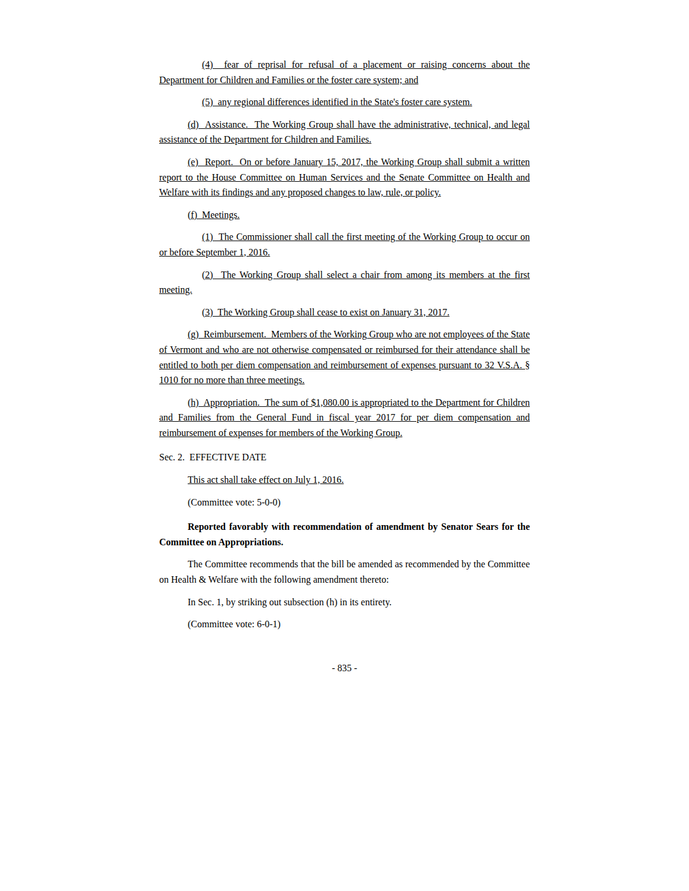(4) fear of reprisal for refusal of a placement or raising concerns about the Department for Children and Families or the foster care system; and
(5) any regional differences identified in the State's foster care system.
(d) Assistance. The Working Group shall have the administrative, technical, and legal assistance of the Department for Children and Families.
(e) Report. On or before January 15, 2017, the Working Group shall submit a written report to the House Committee on Human Services and the Senate Committee on Health and Welfare with its findings and any proposed changes to law, rule, or policy.
(f) Meetings.
(1) The Commissioner shall call the first meeting of the Working Group to occur on or before September 1, 2016.
(2) The Working Group shall select a chair from among its members at the first meeting.
(3) The Working Group shall cease to exist on January 31, 2017.
(g) Reimbursement. Members of the Working Group who are not employees of the State of Vermont and who are not otherwise compensated or reimbursed for their attendance shall be entitled to both per diem compensation and reimbursement of expenses pursuant to 32 V.S.A. § 1010 for no more than three meetings.
(h) Appropriation. The sum of $1,080.00 is appropriated to the Department for Children and Families from the General Fund in fiscal year 2017 for per diem compensation and reimbursement of expenses for members of the Working Group.
Sec. 2. EFFECTIVE DATE
This act shall take effect on July 1, 2016.
(Committee vote: 5-0-0)
Reported favorably with recommendation of amendment by Senator Sears for the Committee on Appropriations.
The Committee recommends that the bill be amended as recommended by the Committee on Health & Welfare with the following amendment thereto:
In Sec. 1, by striking out subsection (h) in its entirety.
(Committee vote: 6-0-1)
- 835 -